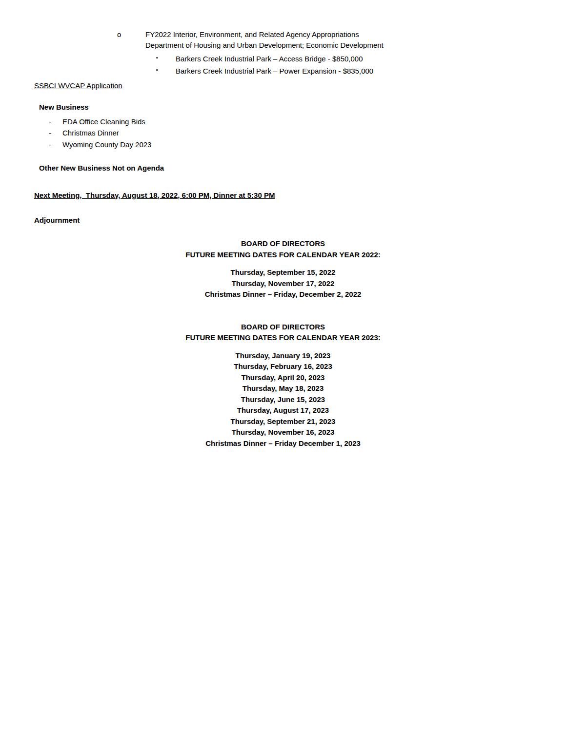o FY2022 Interior, Environment, and Related Agency Appropriations
Department of Housing and Urban Development; Economic Development
▪ Barkers Creek Industrial Park – Access Bridge - $850,000
▪ Barkers Creek Industrial Park – Power Expansion - $835,000
SSBCI WVCAP Application
New Business
EDA Office Cleaning Bids
Christmas Dinner
Wyoming County Day 2023
Other New Business Not on Agenda
Next Meeting, Thursday, August 18, 2022, 6:00 PM, Dinner at 5:30 PM
Adjournment
BOARD OF DIRECTORS
FUTURE MEETING DATES FOR CALENDAR YEAR 2022:
Thursday, September 15, 2022
Thursday, November 17, 2022
Christmas Dinner – Friday, December 2, 2022
BOARD OF DIRECTORS
FUTURE MEETING DATES FOR CALENDAR YEAR 2023:
Thursday, January 19, 2023
Thursday, February 16, 2023
Thursday, April 20, 2023
Thursday, May 18, 2023
Thursday, June 15, 2023
Thursday, August 17, 2023
Thursday, September 21, 2023
Thursday, November 16, 2023
Christmas Dinner – Friday December 1, 2023